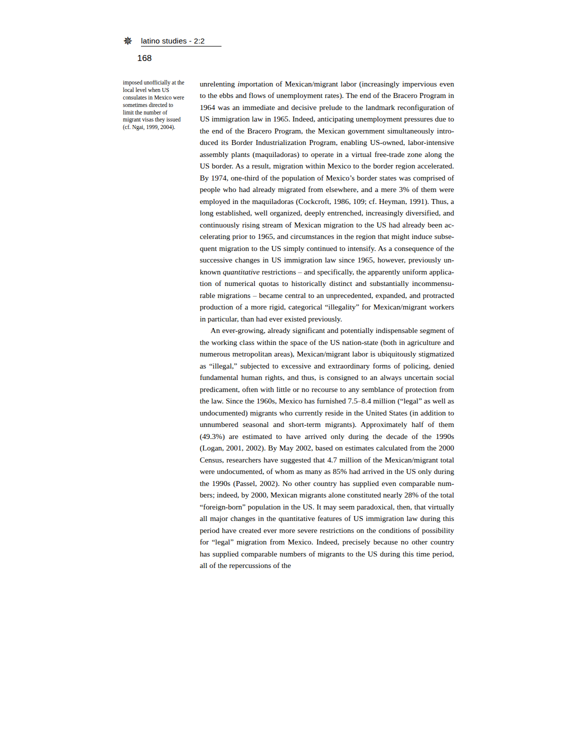✵ latino studies - 2:2
168
imposed unofficially at the local level when US consulates in Mexico were sometimes directed to limit the number of migrant visas they issued (cf. Ngai, 1999, 2004).
unrelenting importation of Mexican/migrant labor (increasingly impervious even to the ebbs and flows of unemployment rates). The end of the Bracero Program in 1964 was an immediate and decisive prelude to the landmark reconfiguration of US immigration law in 1965. Indeed, anticipating unemployment pressures due to the end of the Bracero Program, the Mexican government simultaneously introduced its Border Industrialization Program, enabling US-owned, labor-intensive assembly plants (maquiladoras) to operate in a virtual free-trade zone along the US border. As a result, migration within Mexico to the border region accelerated. By 1974, one-third of the population of Mexico’s border states was comprised of people who had already migrated from elsewhere, and a mere 3% of them were employed in the maquiladoras (Cockcroft, 1986, 109; cf. Heyman, 1991). Thus, a long established, well organized, deeply entrenched, increasingly diversified, and continuously rising stream of Mexican migration to the US had already been accelerating prior to 1965, and circumstances in the region that might induce subsequent migration to the US simply continued to intensify. As a consequence of the successive changes in US immigration law since 1965, however, previously unknown quantitative restrictions – and specifically, the apparently uniform application of numerical quotas to historically distinct and substantially incommensurable migrations – became central to an unprecedented, expanded, and protracted production of a more rigid, categorical “illegality” for Mexican/migrant workers in particular, than had ever existed previously.
An ever-growing, already significant and potentially indispensable segment of the working class within the space of the US nation-state (both in agriculture and numerous metropolitan areas), Mexican/migrant labor is ubiquitously stigmatized as “illegal,” subjected to excessive and extraordinary forms of policing, denied fundamental human rights, and thus, is consigned to an always uncertain social predicament, often with little or no recourse to any semblance of protection from the law. Since the 1960s, Mexico has furnished 7.5–8.4 million (“legal” as well as undocumented) migrants who currently reside in the United States (in addition to unnumbered seasonal and short-term migrants). Approximately half of them (49.3%) are estimated to have arrived only during the decade of the 1990s (Logan, 2001, 2002). By May 2002, based on estimates calculated from the 2000 Census, researchers have suggested that 4.7 million of the Mexican/migrant total were undocumented, of whom as many as 85% had arrived in the US only during the 1990s (Passel, 2002). No other country has supplied even comparable numbers; indeed, by 2000, Mexican migrants alone constituted nearly 28% of the total “foreign-born” population in the US. It may seem paradoxical, then, that virtually all major changes in the quantitative features of US immigration law during this period have created ever more severe restrictions on the conditions of possibility for “legal” migration from Mexico. Indeed, precisely because no other country has supplied comparable numbers of migrants to the US during this time period, all of the repercussions of the